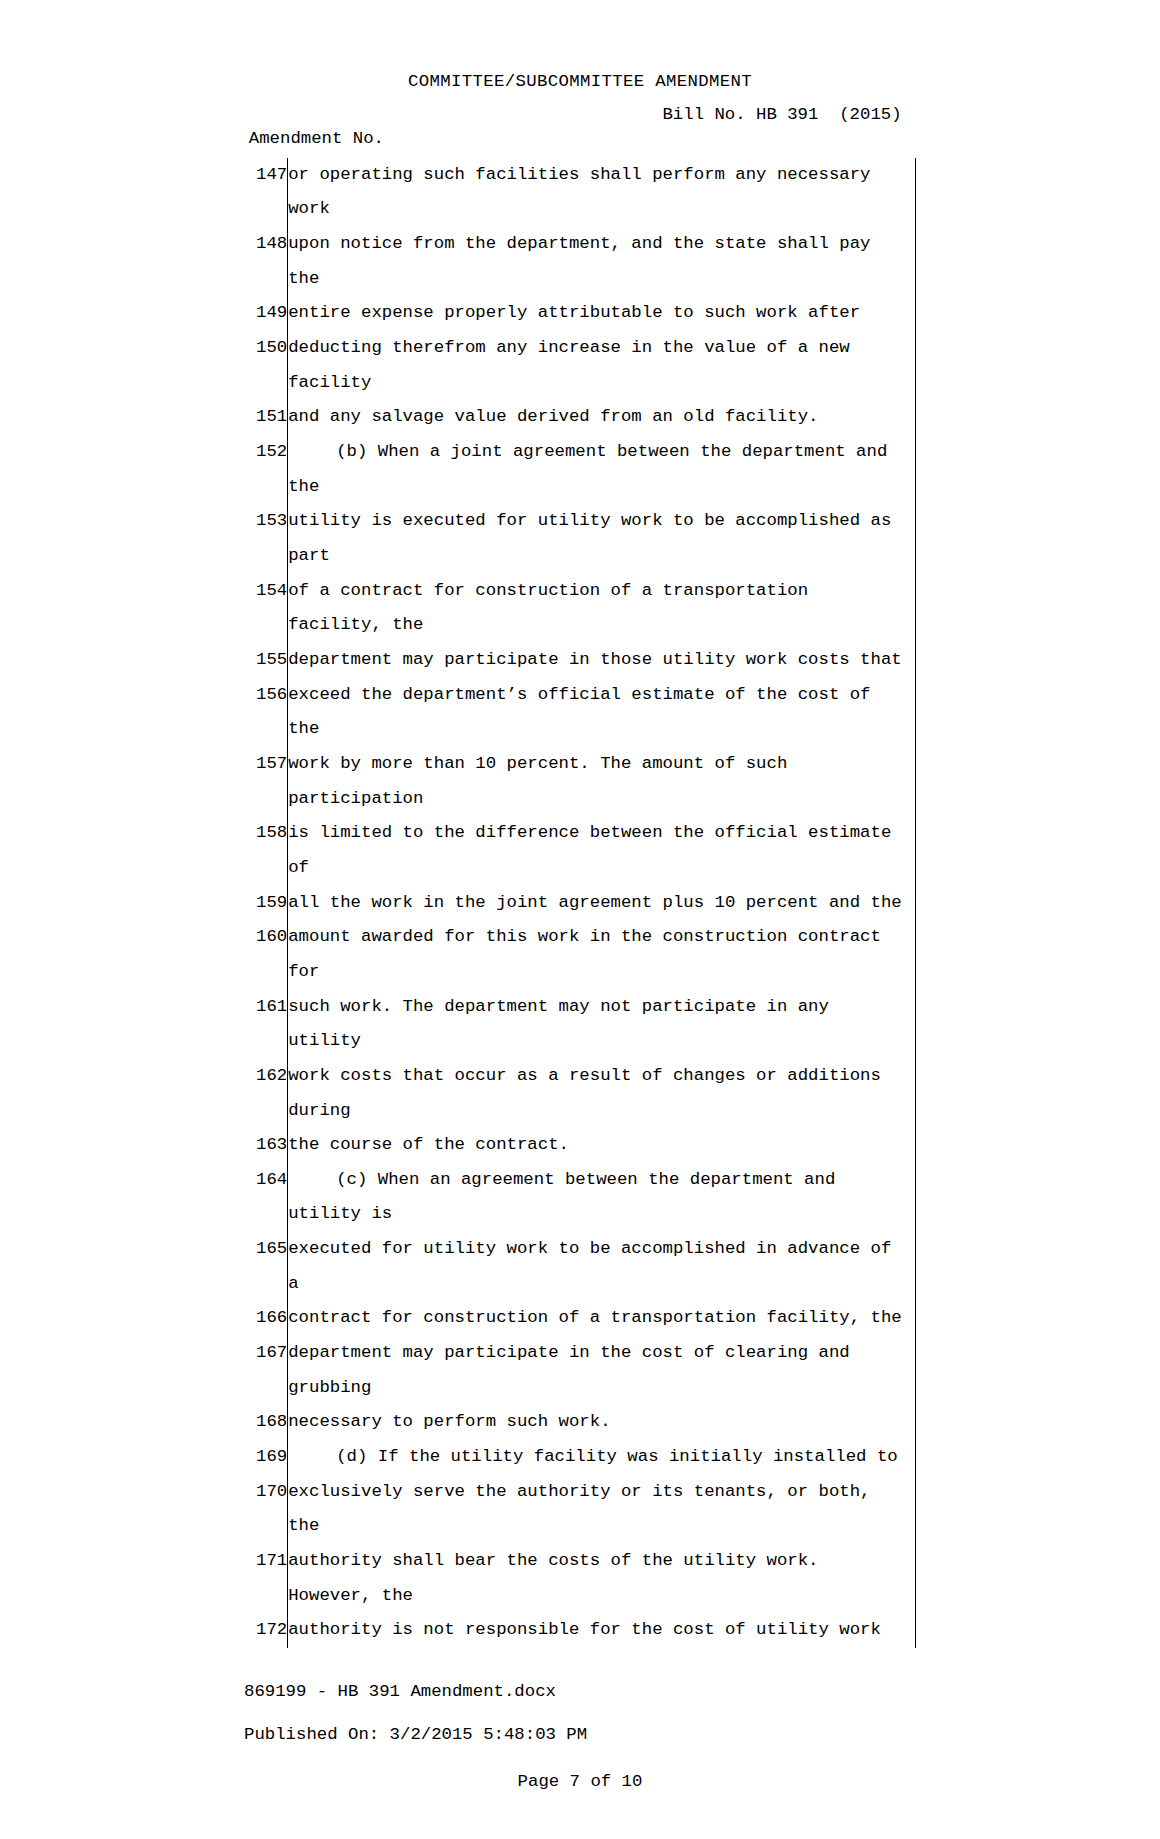COMMITTEE/SUBCOMMITTEE AMENDMENT
Bill No. HB 391 (2015)
Amendment No.
| 147 | or operating such facilities shall perform any necessary work |
| 148 | upon notice from the department, and the state shall pay the |
| 149 | entire expense properly attributable to such work after |
| 150 | deducting therefrom any increase in the value of a new facility |
| 151 | and any salvage value derived from an old facility. |
| 152 | (b) When a joint agreement between the department and the |
| 153 | utility is executed for utility work to be accomplished as part |
| 154 | of a contract for construction of a transportation facility, the |
| 155 | department may participate in those utility work costs that |
| 156 | exceed the department’s official estimate of the cost of the |
| 157 | work by more than 10 percent. The amount of such participation |
| 158 | is limited to the difference between the official estimate of |
| 159 | all the work in the joint agreement plus 10 percent and the |
| 160 | amount awarded for this work in the construction contract for |
| 161 | such work. The department may not participate in any utility |
| 162 | work costs that occur as a result of changes or additions during |
| 163 | the course of the contract. |
| 164 | (c) When an agreement between the department and utility is |
| 165 | executed for utility work to be accomplished in advance of a |
| 166 | contract for construction of a transportation facility, the |
| 167 | department may participate in the cost of clearing and grubbing |
| 168 | necessary to perform such work. |
| 169 | (d) If the utility facility was initially installed to |
| 170 | exclusively serve the authority or its tenants, or both, the |
| 171 | authority shall bear the costs of the utility work. However, the |
| 172 | authority is not responsible for the cost of utility work |
869199 - HB 391 Amendment.docx
Published On: 3/2/2015 5:48:03 PM
Page 7 of 10